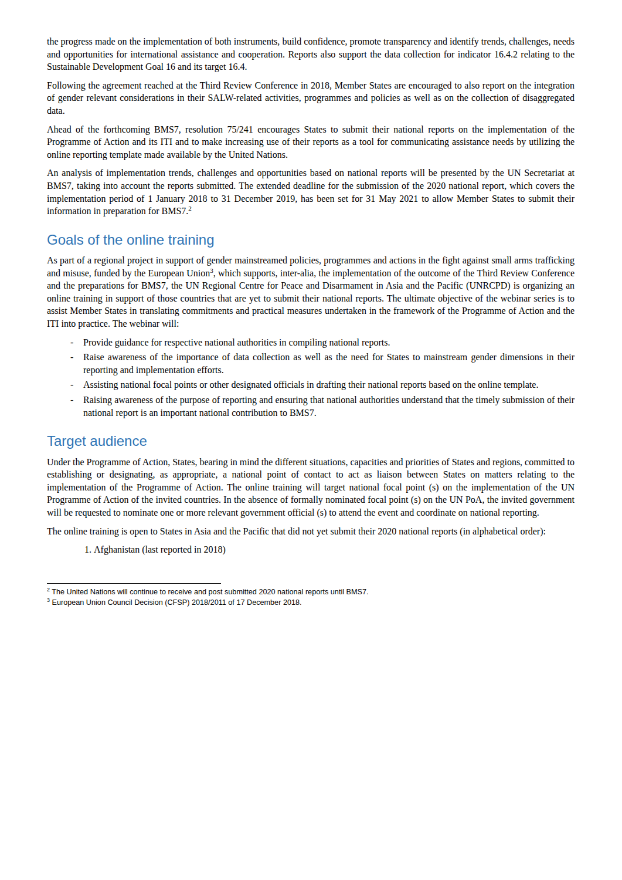the progress made on the implementation of both instruments, build confidence, promote transparency and identify trends, challenges, needs and opportunities for international assistance and cooperation. Reports also support the data collection for indicator 16.4.2 relating to the Sustainable Development Goal 16 and its target 16.4.
Following the agreement reached at the Third Review Conference in 2018, Member States are encouraged to also report on the integration of gender relevant considerations in their SALW-related activities, programmes and policies as well as on the collection of disaggregated data.
Ahead of the forthcoming BMS7, resolution 75/241 encourages States to submit their national reports on the implementation of the Programme of Action and its ITI and to make increasing use of their reports as a tool for communicating assistance needs by utilizing the online reporting template made available by the United Nations.
An analysis of implementation trends, challenges and opportunities based on national reports will be presented by the UN Secretariat at BMS7, taking into account the reports submitted. The extended deadline for the submission of the 2020 national report, which covers the implementation period of 1 January 2018 to 31 December 2019, has been set for 31 May 2021 to allow Member States to submit their information in preparation for BMS7.2
Goals of the online training
As part of a regional project in support of gender mainstreamed policies, programmes and actions in the fight against small arms trafficking and misuse, funded by the European Union3, which supports, inter-alia, the implementation of the outcome of the Third Review Conference and the preparations for BMS7, the UN Regional Centre for Peace and Disarmament in Asia and the Pacific (UNRCPD) is organizing an online training in support of those countries that are yet to submit their national reports. The ultimate objective of the webinar series is to assist Member States in translating commitments and practical measures undertaken in the framework of the Programme of Action and the ITI into practice. The webinar will:
Provide guidance for respective national authorities in compiling national reports.
Raise awareness of the importance of data collection as well as the need for States to mainstream gender dimensions in their reporting and implementation efforts.
Assisting national focal points or other designated officials in drafting their national reports based on the online template.
Raising awareness of the purpose of reporting and ensuring that national authorities understand that the timely submission of their national report is an important national contribution to BMS7.
Target audience
Under the Programme of Action, States, bearing in mind the different situations, capacities and priorities of States and regions, committed to establishing or designating, as appropriate, a national point of contact to act as liaison between States on matters relating to the implementation of the Programme of Action. The online training will target national focal point (s) on the implementation of the UN Programme of Action of the invited countries. In the absence of formally nominated focal point (s) on the UN PoA, the invited government will be requested to nominate one or more relevant government official (s) to attend the event and coordinate on national reporting.
The online training is open to States in Asia and the Pacific that did not yet submit their 2020 national reports (in alphabetical order):
Afghanistan (last reported in 2018)
2 The United Nations will continue to receive and post submitted 2020 national reports until BMS7.
3 European Union Council Decision (CFSP) 2018/2011 of 17 December 2018.